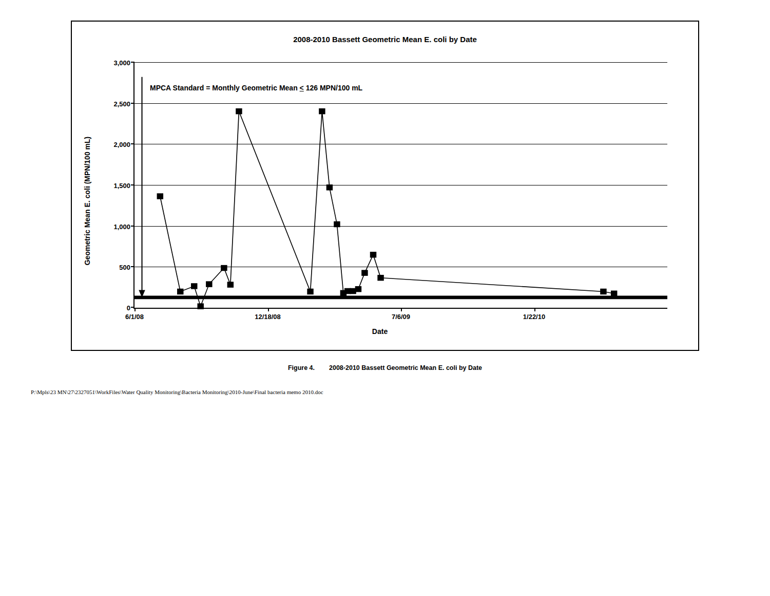2008-2010 Bassett Geometric Mean E. coli by Date
Geometric Mean E. coli (MPN/100 mL)
3,000
2,500
2,000
1,500
1,000
500
0
6/1/08
12/18/08
7/6/09
1/22/10
MPCA Standard = Monthly Geometric Mean < 126 MPN/100 mL
Date
Figure 4. 2008-2010 Bassett Geometric Mean E. coli by Date
P:\Mpls\23 MN\27\2327051\WorkFiles\Water Quality Monitoring\Bacteria Monitoring\2010-June\Final bacteria memo 2010.doc